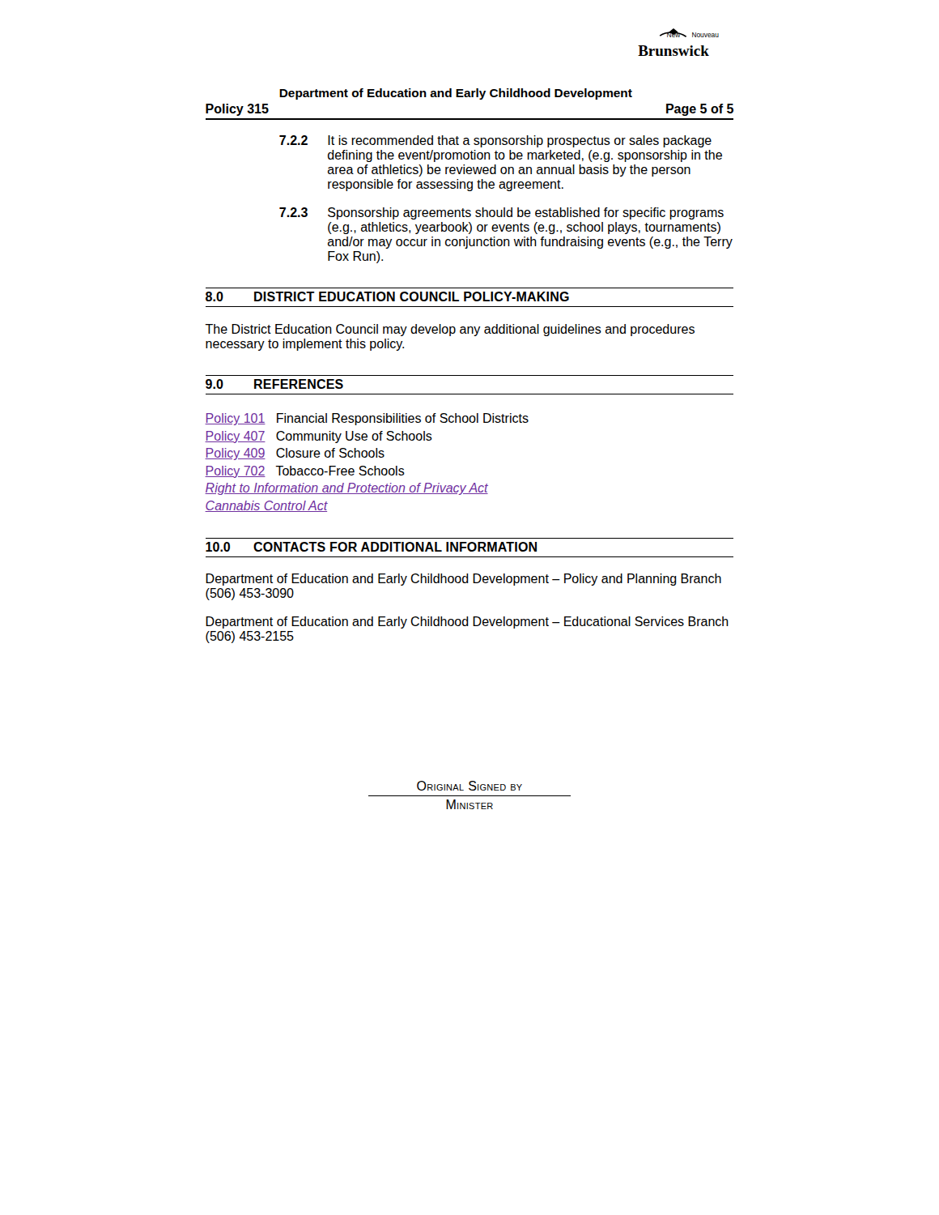New Nouveau Brunswick
Department of Education and Early Childhood Development
Policy 315 Page 5 of 5
7.2.2
It is recommended that a sponsorship prospectus or sales package defining the event/promotion to be marketed, (e.g. sponsorship in the area of athletics) be reviewed on an annual basis by the person responsible for assessing the agreement.
7.2.3
Sponsorship agreements should be established for specific programs (e.g., athletics, yearbook) or events (e.g., school plays, tournaments) and/or may occur in conjunction with fundraising events (e.g., the Terry Fox Run).
8.0
District Education Council Policy-making
The District Education Council may develop any additional guidelines and procedures necessary to implement this policy.
9.0
References
Policy 101 Financial Responsibilities of School Districts
Policy 407 Community Use of Schools
Policy 409 Closure of Schools
Policy 702 Tobacco-Free Schools
Right to Information and Protection of Privacy Act
Cannabis Control Act
10.0
Contacts For Additional Information
Department of Education and Early Childhood Development – Policy and Planning Branch
(506) 453-3090
Department of Education and Early Childhood Development – Educational Services Branch
(506) 453-2155
Original Signed by
Minister